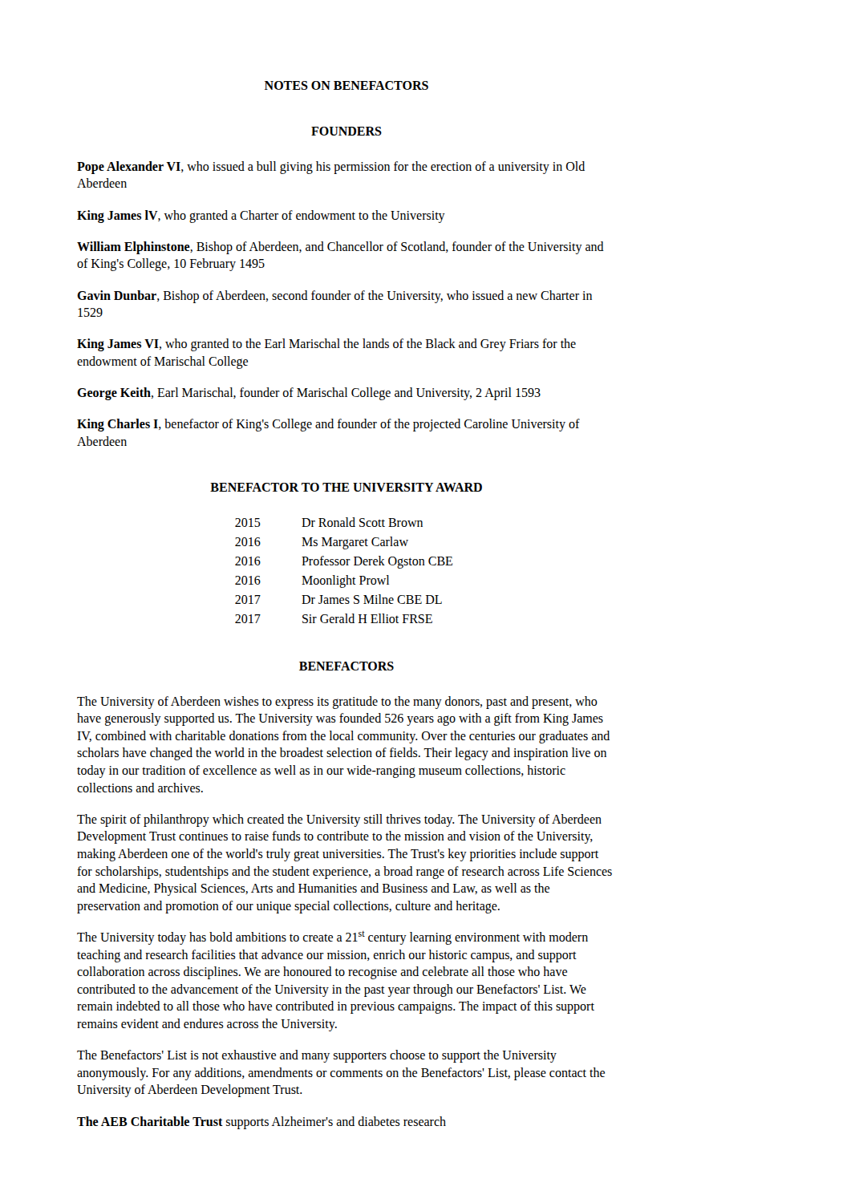Notes on Benefactors
Founders
Pope Alexander VI, who issued a bull giving his permission for the erection of a university in Old Aberdeen
King James lV, who granted a Charter of endowment to the University
William Elphinstone, Bishop of Aberdeen, and Chancellor of Scotland, founder of the University and of King's College, 10 February 1495
Gavin Dunbar, Bishop of Aberdeen, second founder of the University, who issued a new Charter in 1529
King James VI, who granted to the Earl Marischal the lands of the Black and Grey Friars for the endowment of Marischal College
George Keith, Earl Marischal, founder of Marischal College and University, 2 April 1593
King Charles I, benefactor of King's College and founder of the projected Caroline University of Aberdeen
Benefactor to the University Award
| 2015 | Dr Ronald Scott Brown |
| 2016 | Ms Margaret Carlaw |
| 2016 | Professor Derek Ogston CBE |
| 2016 | Moonlight Prowl |
| 2017 | Dr James S Milne CBE DL |
| 2017 | Sir Gerald H Elliot FRSE |
Benefactors
The University of Aberdeen wishes to express its gratitude to the many donors, past and present, who have generously supported us. The University was founded 526 years ago with a gift from King James IV, combined with charitable donations from the local community. Over the centuries our graduates and scholars have changed the world in the broadest selection of fields. Their legacy and inspiration live on today in our tradition of excellence as well as in our wide-ranging museum collections, historic collections and archives.
The spirit of philanthropy which created the University still thrives today. The University of Aberdeen Development Trust continues to raise funds to contribute to the mission and vision of the University, making Aberdeen one of the world's truly great universities. The Trust's key priorities include support for scholarships, studentships and the student experience, a broad range of research across Life Sciences and Medicine, Physical Sciences, Arts and Humanities and Business and Law, as well as the preservation and promotion of our unique special collections, culture and heritage.
The University today has bold ambitions to create a 21st century learning environment with modern teaching and research facilities that advance our mission, enrich our historic campus, and support collaboration across disciplines. We are honoured to recognise and celebrate all those who have contributed to the advancement of the University in the past year through our Benefactors' List. We remain indebted to all those who have contributed in previous campaigns. The impact of this support remains evident and endures across the University.
The Benefactors' List is not exhaustive and many supporters choose to support the University anonymously. For any additions, amendments or comments on the Benefactors' List, please contact the University of Aberdeen Development Trust.
The AEB Charitable Trust supports Alzheimer's and diabetes research